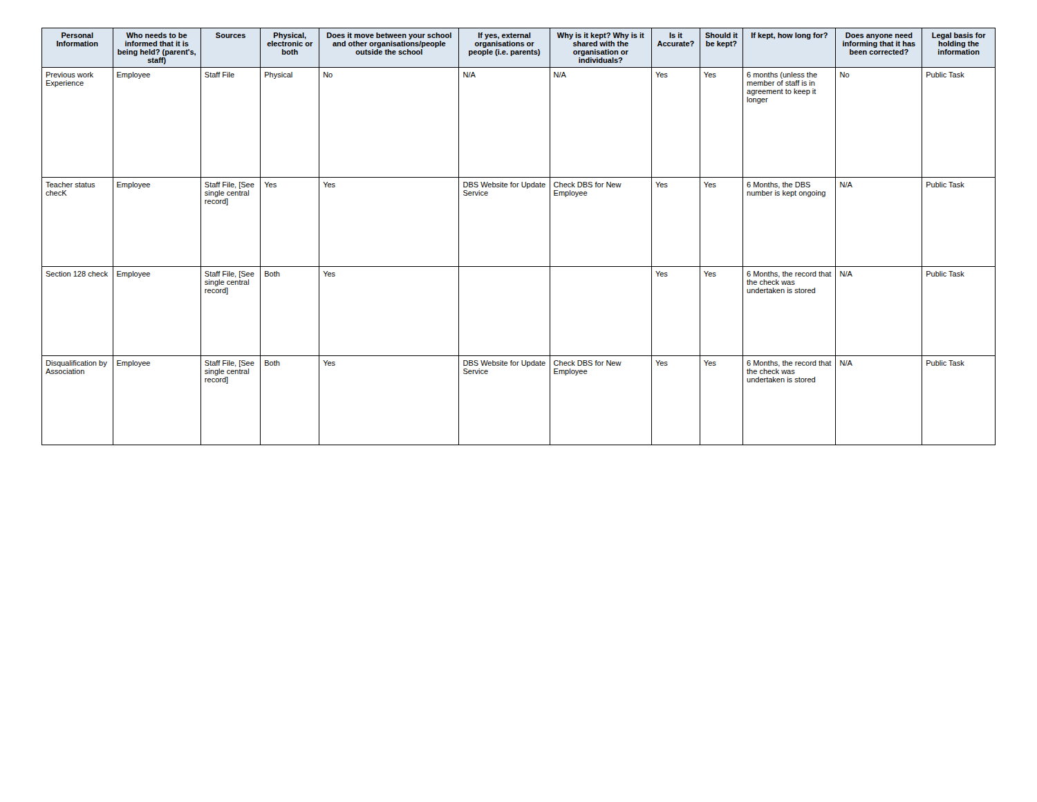| Personal Information | Who needs to be informed that it is being held? (parent's, staff) | Sources | Physical, electronic or both | Does it move between your school and other organisations/people outside the school | If yes, external organisations or people (i.e. parents) | Why is it kept? Why is it shared with the organisation or individuals? | Is it Accurate? | Should it be kept? | If kept, how long for? | Does anyone need informing that it has been corrected? | Legal basis for holding the information |
| --- | --- | --- | --- | --- | --- | --- | --- | --- | --- | --- | --- |
| Previous work Experience | Employee | Staff File | Physical | No | N/A | N/A | Yes | Yes | 6 months (unless the member of staff is in agreement to keep it longer | No | Public Task |
| Teacher status checK | Employee | Staff File, [See single central record] | Yes | Yes | DBS Website for Update Service | Check DBS for New Employee | Yes | Yes | 6 Months, the DBS number is kept ongoing | N/A | Public Task |
| Section 128 check | Employee | Staff File, [See single central record] | Both | Yes | | | Yes | Yes | 6 Months, the record that the check was undertaken is stored | N/A | Public Task |
| Disqualification by Association | Employee | Staff File, [See single central record] | Both | Yes | DBS Website for Update Service | Check DBS for New Employee | Yes | Yes | 6 Months, the record that the check was undertaken is stored | N/A | Public Task |